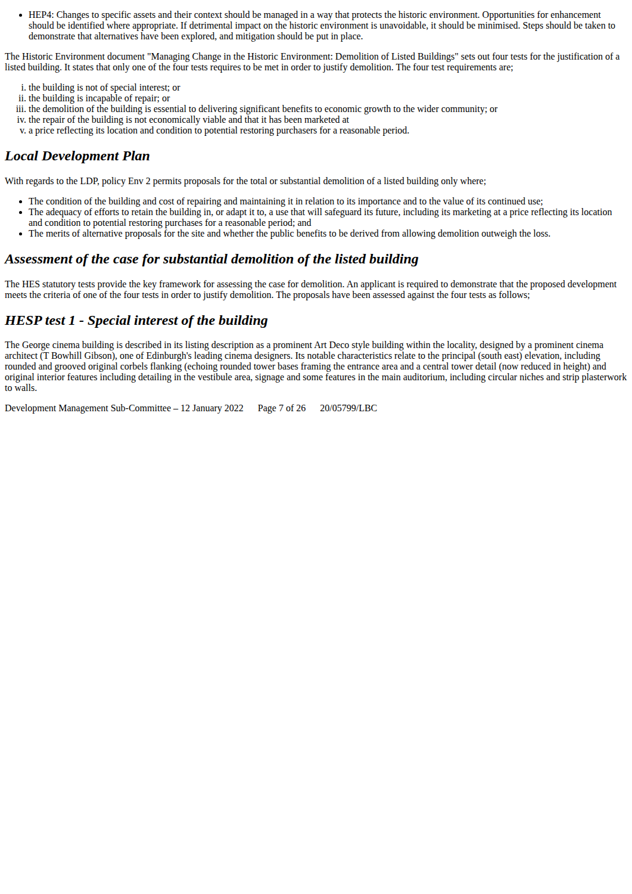HEP4: Changes to specific assets and their context should be managed in a way that protects the historic environment. Opportunities for enhancement should be identified where appropriate. If detrimental impact on the historic environment is unavoidable, it should be minimised. Steps should be taken to demonstrate that alternatives have been explored, and mitigation should be put in place.
The Historic Environment document "Managing Change in the Historic Environment: Demolition of Listed Buildings" sets out four tests for the justification of a listed building. It states that only one of the four tests requires to be met in order to justify demolition. The four test requirements are;
the building is not of special interest; or
the building is incapable of repair; or
the demolition of the building is essential to delivering significant benefits to economic growth to the wider community; or
the repair of the building is not economically viable and that it has been marketed at
a price reflecting its location and condition to potential restoring purchasers for a reasonable period.
Local Development Plan
With regards to the LDP, policy Env 2 permits proposals for the total or substantial demolition of a listed building only where;
The condition of the building and cost of repairing and maintaining it in relation to its importance and to the value of its continued use;
The adequacy of efforts to retain the building in, or adapt it to, a use that will safeguard its future, including its marketing at a price reflecting its location and condition to potential restoring purchases for a reasonable period; and
The merits of alternative proposals for the site and whether the public benefits to be derived from allowing demolition outweigh the loss.
Assessment of the case for substantial demolition of the listed building
The HES statutory tests provide the key framework for assessing the case for demolition. An applicant is required to demonstrate that the proposed development meets the criteria of one of the four tests in order to justify demolition. The proposals have been assessed against the four tests as follows;
HESP test 1 - Special interest of the building
The George cinema building is described in its listing description as a prominent Art Deco style building within the locality, designed by a prominent cinema architect (T Bowhill Gibson), one of Edinburgh's leading cinema designers. Its notable characteristics relate to the principal (south east) elevation, including rounded and grooved original corbels flanking (echoing rounded tower bases framing the entrance area and a central tower detail (now reduced in height) and original interior features including detailing in the vestibule area, signage and some features in the main auditorium, including circular niches and strip plasterwork to walls.
Development Management Sub-Committee – 12 January 2022 Page 7 of 26 20/05799/LBC